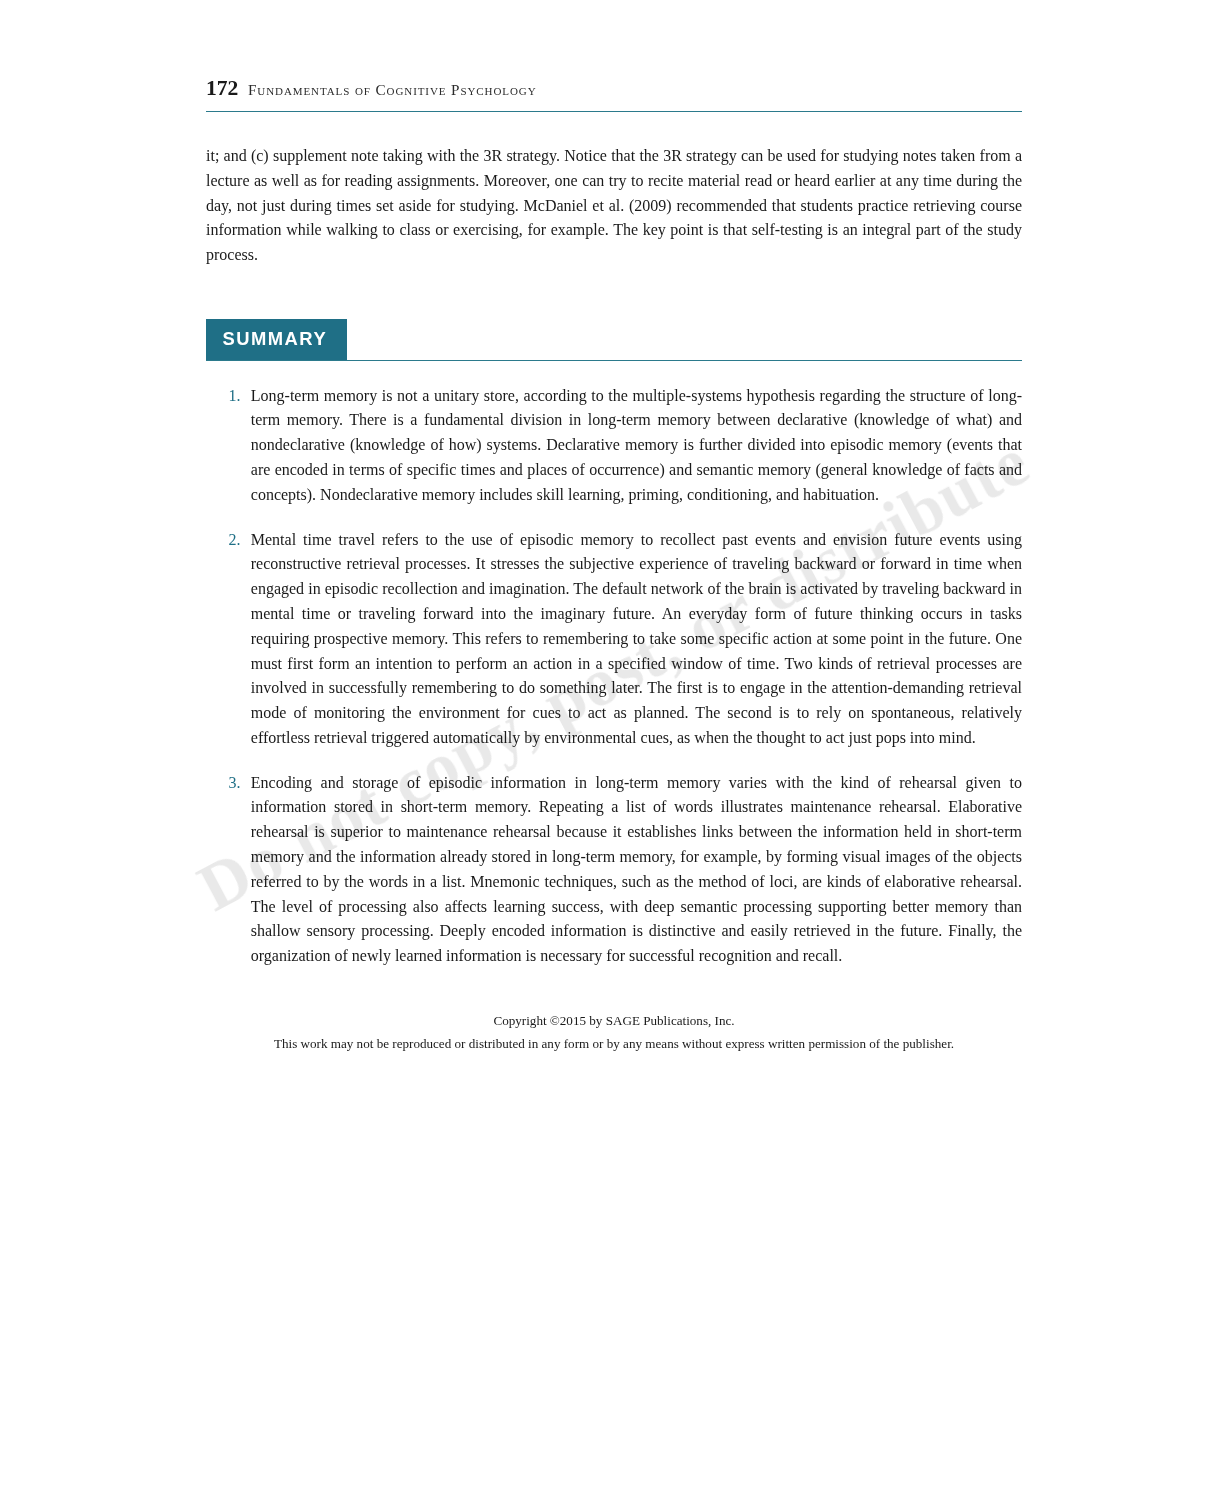Do not copy, post, or distribute
172 Fundamentals of Cognitive Psychology
it; and (c) supplement note taking with the 3R strategy. Notice that the 3R strategy can be used for studying notes taken from a lecture as well as for reading assignments. Moreover, one can try to recite material read or heard earlier at any time during the day, not just during times set aside for studying. McDaniel et al. (2009) recommended that students practice retrieving course information while walking to class or exercising, for example. The key point is that self-testing is an integral part of the study process.
SUMMARY
Long-term memory is not a unitary store, according to the multiple-systems hypothesis regarding the structure of long-term memory. There is a fundamental division in long-term memory between declarative (knowledge of what) and nondeclarative (knowledge of how) systems. Declarative memory is further divided into episodic memory (events that are encoded in terms of specific times and places of occurrence) and semantic memory (general knowledge of facts and concepts). Nondeclarative memory includes skill learning, priming, conditioning, and habituation.
Mental time travel refers to the use of episodic memory to recollect past events and envision future events using reconstructive retrieval processes. It stresses the subjective experience of traveling backward or forward in time when engaged in episodic recollection and imagination. The default network of the brain is activated by traveling backward in mental time or traveling forward into the imaginary future. An everyday form of future thinking occurs in tasks requiring prospective memory. This refers to remembering to take some specific action at some point in the future. One must first form an intention to perform an action in a specified window of time. Two kinds of retrieval processes are involved in successfully remembering to do something later. The first is to engage in the attention-demanding retrieval mode of monitoring the environment for cues to act as planned. The second is to rely on spontaneous, relatively effortless retrieval triggered automatically by environmental cues, as when the thought to act just pops into mind.
Encoding and storage of episodic information in long-term memory varies with the kind of rehearsal given to information stored in short-term memory. Repeating a list of words illustrates maintenance rehearsal. Elaborative rehearsal is superior to maintenance rehearsal because it establishes links between the information held in short-term memory and the information already stored in long-term memory, for example, by forming visual images of the objects referred to by the words in a list. Mnemonic techniques, such as the method of loci, are kinds of elaborative rehearsal. The level of processing also affects learning success, with deep semantic processing supporting better memory than shallow sensory processing. Deeply encoded information is distinctive and easily retrieved in the future. Finally, the organization of newly learned information is necessary for successful recognition and recall.
Copyright ©2015 by SAGE Publications, Inc.
This work may not be reproduced or distributed in any form or by any means without express written permission of the publisher.